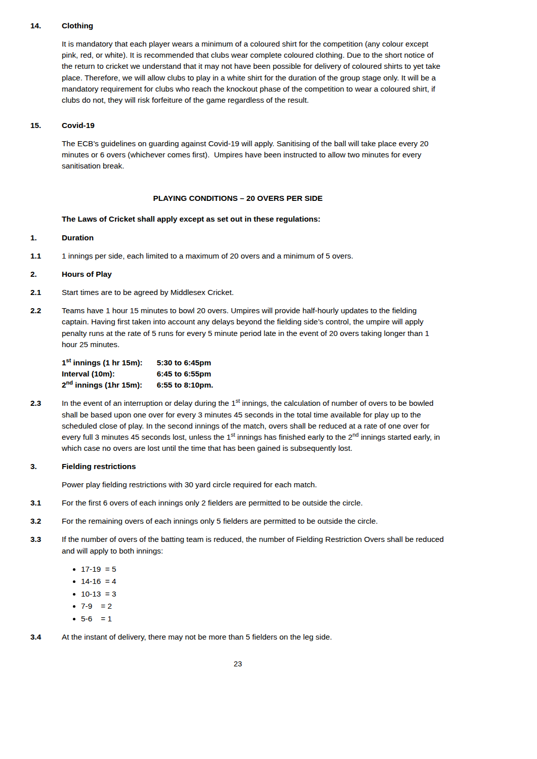14.
Clothing
It is mandatory that each player wears a minimum of a coloured shirt for the competition (any colour except pink, red, or white). It is recommended that clubs wear complete coloured clothing. Due to the short notice of the return to cricket we understand that it may not have been possible for delivery of coloured shirts to yet take place. Therefore, we will allow clubs to play in a white shirt for the duration of the group stage only. It will be a mandatory requirement for clubs who reach the knockout phase of the competition to wear a coloured shirt, if clubs do not, they will risk forfeiture of the game regardless of the result.
15.
Covid-19
The ECB’s guidelines on guarding against Covid-19 will apply. Sanitising of the ball will take place every 20 minutes or 6 overs (whichever comes first). Umpires have been instructed to allow two minutes for every sanitisation break.
PLAYING CONDITIONS – 20 OVERS PER SIDE
The Laws of Cricket shall apply except as set out in these regulations:
1.
Duration
1.1
1 innings per side, each limited to a maximum of 20 overs and a minimum of 5 overs.
2.
Hours of Play
2.1
Start times are to be agreed by Middlesex Cricket.
2.2
Teams have 1 hour 15 minutes to bowl 20 overs. Umpires will provide half-hourly updates to the fielding captain. Having first taken into account any delays beyond the fielding side’s control, the umpire will apply penalty runs at the rate of 5 runs for every 5 minute period late in the event of 20 overs taking longer than 1 hour 25 minutes.
| 1 st innings (1 hr 15m): | 5:30 to 6:45pm |
| Interval (10m): | 6:45 to 6:55pm |
| 2 nd innings (1hr 15m): | 6:55 to 8:10pm. |
2.3
In the event of an interruption or delay during the 1st innings, the calculation of number of overs to be bowled shall be based upon one over for every 3 minutes 45 seconds in the total time available for play up to the scheduled close of play. In the second innings of the match, overs shall be reduced at a rate of one over for every full 3 minutes 45 seconds lost, unless the 1st innings has finished early to the 2nd innings started early, in which case no overs are lost until the time that has been gained is subsequently lost.
3.
Fielding restrictions
Power play fielding restrictions with 30 yard circle required for each match.
3.1
For the first 6 overs of each innings only 2 fielders are permitted to be outside the circle.
3.2
For the remaining overs of each innings only 5 fielders are permitted to be outside the circle.
3.3
If the number of overs of the batting team is reduced, the number of Fielding Restriction Overs shall be reduced and will apply to both innings:
17-19 = 5
14-16 = 4
10-13 = 3
7-9 = 2
5-6 = 1
3.4
At the instant of delivery, there may not be more than 5 fielders on the leg side.
23